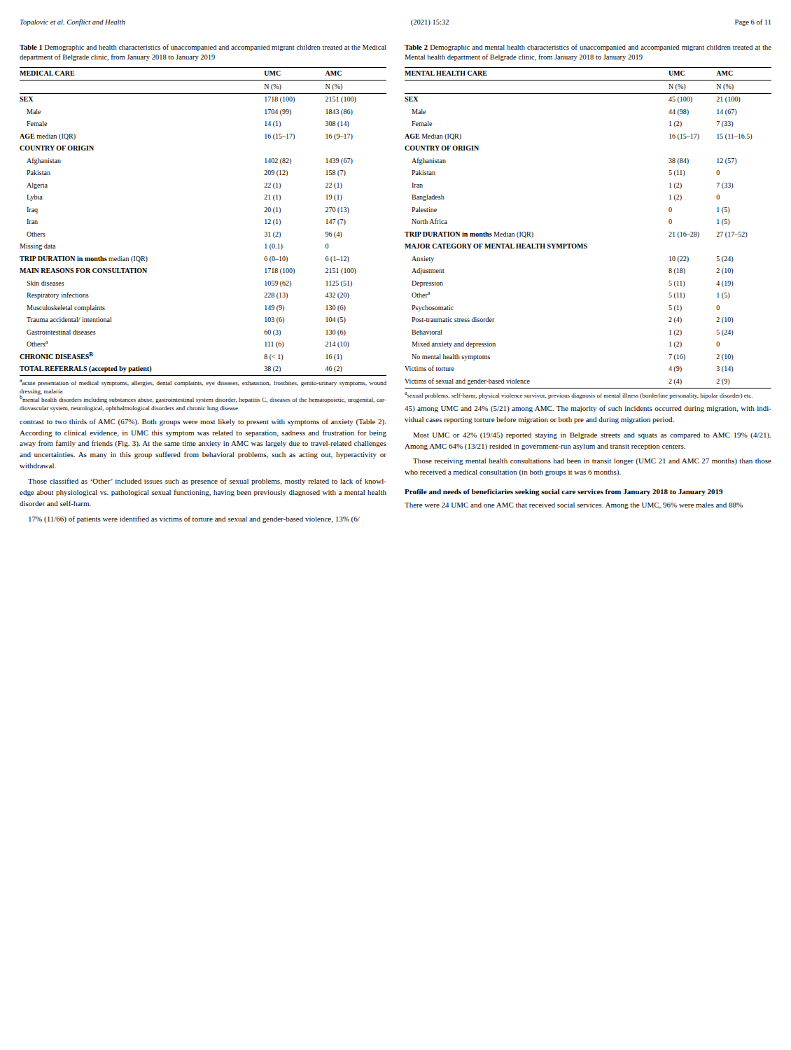Topalovic et al. Conflict and Health
(2021) 15:32
Page 6 of 11
Table 1 Demographic and health characteristics of unaccompanied and accompanied migrant children treated at the Medical department of Belgrade clinic, from January 2018 to January 2019
| MEDICAL CARE | UMC | AMC |
| --- | --- | --- |
| | N (%) | N (%) |
| SEX | 1718 (100) | 2151 (100) |
| Male | 1704 (99) | 1843 (86) |
| Female | 14 (1) | 308 (14) |
| AGE median (IQR) | 16 (15–17) | 16 (9–17) |
| COUNTRY OF ORIGIN | | |
| Afghanistan | 1402 (82) | 1439 (67) |
| Pakistan | 209 (12) | 158 (7) |
| Algeria | 22 (1) | 22 (1) |
| Lybia | 21 (1) | 19 (1) |
| Iraq | 20 (1) | 270 (13) |
| Iran | 12 (1) | 147 (7) |
| Others | 31 (2) | 96 (4) |
| Missing data | 1 (0.1) | 0 |
| TRIP DURATION in months median (IQR) | 6 (0–10) | 6 (1–12) |
| MAIN REASONS FOR CONSULTATION | 1718 (100) | 2151 (100) |
| Skin diseases | 1059 (62) | 1125 (51) |
| Respiratory infections | 228 (13) | 432 (20) |
| Musculoskeletal complaints | 149 (9) | 130 (6) |
| Trauma accidental/ intentional | 103 (6) | 104 (5) |
| Gastrointestinal diseases | 60 (3) | 130 (6) |
| Others a | 111 (6) | 214 (10) |
| CHRONIC DISEASES b | 8 (< 1) | 16 (1) |
| TOTAL REFERRALS (accepted by patient) | 38 (2) | 46 (2) |
aacute presentation of medical symptoms, allergies, dental complaints, eye diseases, exhaustion, frostbites, genito-urinary symptoms, wound dressing, malaria
bmental health disorders including substances abuse, gastrointestinal system disorder, hepatitis C, diseases of the hematopoietic, urogenital, cardiovascular system, neurological, ophthalmological disorders and chronic lung disease
contrast to two thirds of AMC (67%). Both groups were most likely to present with symptoms of anxiety (Table 2). According to clinical evidence, in UMC this symptom was related to separation, sadness and frustration for being away from family and friends (Fig. 3). At the same time anxiety in AMC was largely due to travel-related challenges and uncertainties. As many in this group suffered from behavioral problems, such as acting out, hyperactivity or withdrawal.
Those classified as ‘Other’ included issues such as presence of sexual problems, mostly related to lack of knowledge about physiological vs. pathological sexual functioning, having been previously diagnosed with a mental health disorder and self-harm.
17% (11/66) of patients were identified as victims of torture and sexual and gender-based violence, 13% (6/
Table 2 Demographic and mental health characteristics of unaccompanied and accompanied migrant children treated at the Mental health department of Belgrade clinic, from January 2018 to January 2019
| MENTAL HEALTH CARE | UMC | AMC |
| --- | --- | --- |
| | N (%) | N (%) |
| SEX | 45 (100) | 21 (100) |
| Male | 44 (98) | 14 (67) |
| Female | 1 (2) | 7 (33) |
| AGE Median (IQR) | 16 (15–17) | 15 (11–16.5) |
| COUNTRY OF ORIGIN | | |
| Afghanistan | 38 (84) | 12 (57) |
| Pakistan | 5 (11) | 0 |
| Iran | 1 (2) | 7 (33) |
| Bangladesh | 1 (2) | 0 |
| Palestine | 0 | 1 (5) |
| North Africa | 0 | 1 (5) |
| TRIP DURATION in months Median (IQR) | 21 (16–28) | 27 (17–52) |
| MAJOR CATEGORY OF MENTAL HEALTH SYMPTOMS | | |
| Anxiety | 10 (22) | 5 (24) |
| Adjustment | 8 (18) | 2 (10) |
| Depression | 5 (11) | 4 (19) |
| Other a | 5 (11) | 1 (5) |
| Psychosomatic | 5 (1) | 0 |
| Post-traumatic stress disorder | 2 (4) | 2 (10) |
| Behavioral | 1 (2) | 5 (24) |
| Mixed anxiety and depression | 1 (2) | 0 |
| No mental health symptoms | 7 (16) | 2 (10) |
| Victims of torture | 4 (9) | 3 (14) |
| Victims of sexual and gender-based violence | 2 (4) | 2 (9) |
asexual problems, self-harm, physical violence survivor, previous diagnosis of mental illness (borderline personality, bipolar disorder) etc.
45) among UMC and 24% (5/21) among AMC. The majority of such incidents occurred during migration, with individual cases reporting torture before migration or both pre and during migration period.
Most UMC or 42% (19/45) reported staying in Belgrade streets and squats as compared to AMC 19% (4/21). Among AMC 64% (13/21) resided in government-run asylum and transit reception centers.
Those receiving mental health consultations had been in transit longer (UMC 21 and AMC 27 months) than those who received a medical consultation (in both groups it was 6 months).
Profile and needs of beneficiaries seeking social care services from January 2018 to January 2019
There were 24 UMC and one AMC that received social services. Among the UMC, 96% were males and 88%